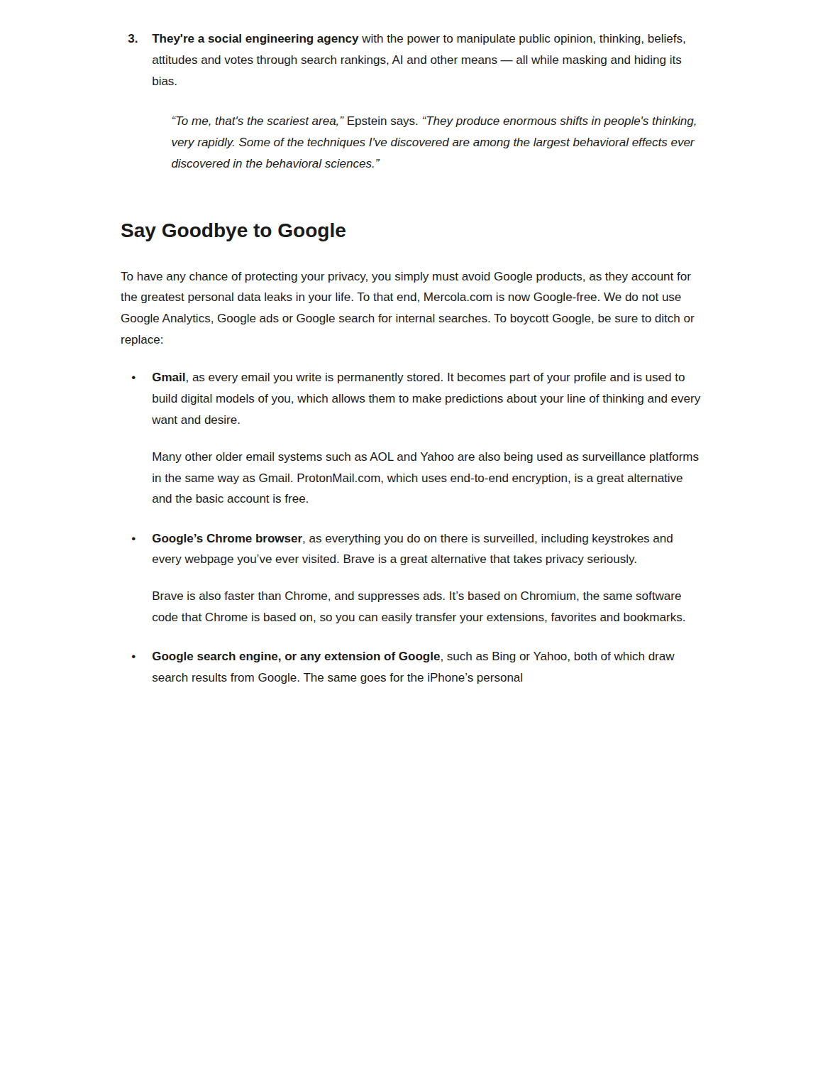They're a social engineering agency with the power to manipulate public opinion, thinking, beliefs, attitudes and votes through search rankings, AI and other means — all while masking and hiding its bias.
“To me, that's the scariest area,” Epstein says. “They produce enormous shifts in people's thinking, very rapidly. Some of the techniques I've discovered are among the largest behavioral effects ever discovered in the behavioral sciences.”
Say Goodbye to Google
To have any chance of protecting your privacy, you simply must avoid Google products, as they account for the greatest personal data leaks in your life. To that end, Mercola.com is now Google-free. We do not use Google Analytics, Google ads or Google search for internal searches. To boycott Google, be sure to ditch or replace:
Gmail, as every email you write is permanently stored. It becomes part of your profile and is used to build digital models of you, which allows them to make predictions about your line of thinking and every want and desire.
Many other older email systems such as AOL and Yahoo are also being used as surveillance platforms in the same way as Gmail. ProtonMail.com, which uses end-to-end encryption, is a great alternative and the basic account is free.
Google’s Chrome browser, as everything you do on there is surveilled, including keystrokes and every webpage you’ve ever visited. Brave is a great alternative that takes privacy seriously.
Brave is also faster than Chrome, and suppresses ads. It’s based on Chromium, the same software code that Chrome is based on, so you can easily transfer your extensions, favorites and bookmarks.
Google search engine, or any extension of Google, such as Bing or Yahoo, both of which draw search results from Google. The same goes for the iPhone’s personal